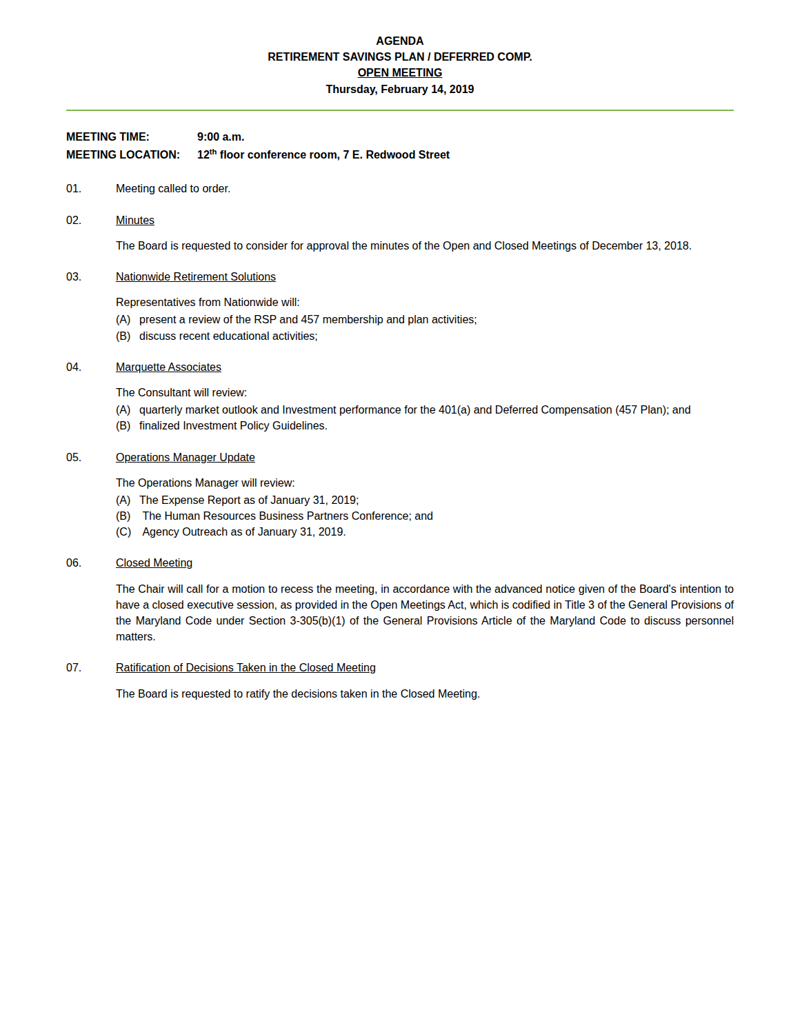AGENDA
RETIREMENT SAVINGS PLAN / DEFERRED COMP.
OPEN MEETING
Thursday, February 14, 2019
MEETING TIME: 9:00 a.m.
MEETING LOCATION: 12th floor conference room, 7 E. Redwood Street
01.
Meeting called to order.
02.
Minutes
The Board is requested to consider for approval the minutes of the Open and Closed Meetings of December 13, 2018.
03.
Nationwide Retirement Solutions
Representatives from Nationwide will:
(A) present a review of the RSP and 457 membership and plan activities;
(B) discuss recent educational activities;
04.
Marquette Associates
The Consultant will review:
(A) quarterly market outlook and Investment performance for the 401(a) and Deferred Compensation (457 Plan); and
(B) finalized Investment Policy Guidelines.
05.
Operations Manager Update
The Operations Manager will review:
(A) The Expense Report as of January 31, 2019;
(B) The Human Resources Business Partners Conference; and
(C) Agency Outreach as of January 31, 2019.
06.
Closed Meeting
The Chair will call for a motion to recess the meeting, in accordance with the advanced notice given of the Board's intention to have a closed executive session, as provided in the Open Meetings Act, which is codified in Title 3 of the General Provisions of the Maryland Code under Section 3-305(b)(1) of the General Provisions Article of the Maryland Code to discuss personnel matters.
07.
Ratification of Decisions Taken in the Closed Meeting
The Board is requested to ratify the decisions taken in the Closed Meeting.